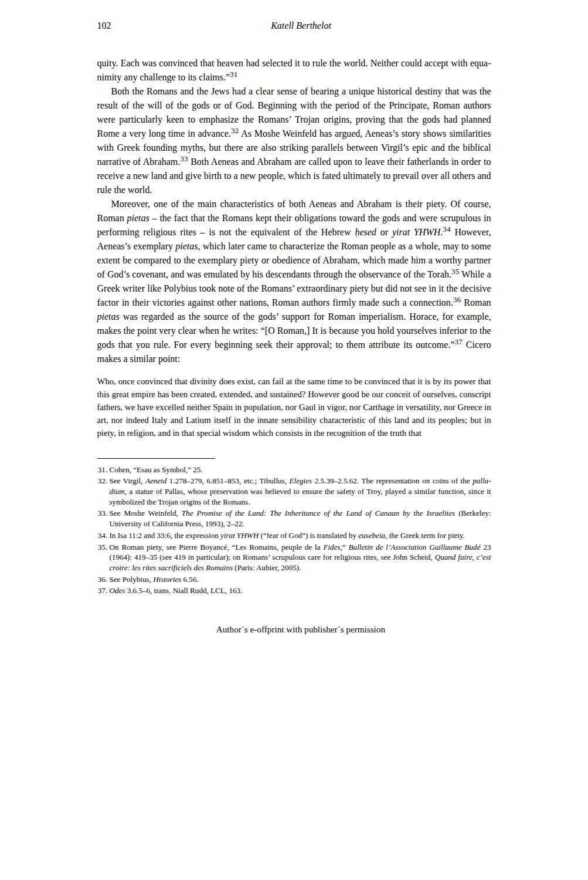102 Katell Berthelot
quity. Each was convinced that heaven had selected it to rule the world. Neither could accept with equanimity any challenge to its claims.”31
Both the Romans and the Jews had a clear sense of bearing a unique historical destiny that was the result of the will of the gods or of God. Beginning with the period of the Principate, Roman authors were particularly keen to emphasize the Romans’ Trojan origins, proving that the gods had planned Rome a very long time in advance.32 As Moshe Weinfeld has argued, Aeneas’s story shows similarities with Greek founding myths, but there are also striking parallels between Virgil’s epic and the biblical narrative of Abraham.33 Both Aeneas and Abraham are called upon to leave their fatherlands in order to receive a new land and give birth to a new people, which is fated ultimately to prevail over all others and rule the world.
Moreover, one of the main characteristics of both Aeneas and Abraham is their piety. Of course, Roman pietas – the fact that the Romans kept their obligations toward the gods and were scrupulous in performing religious rites – is not the equivalent of the Hebrew ḥesed or yirat YHWH.34 However, Aeneas’s exemplary pietas, which later came to characterize the Roman people as a whole, may to some extent be compared to the exemplary piety or obedience of Abraham, which made him a worthy partner of God’s covenant, and was emulated by his descendants through the observance of the Torah.35 While a Greek writer like Polybius took note of the Romans’ extraordinary piety but did not see in it the decisive factor in their victories against other nations, Roman authors firmly made such a connection.36 Roman pietas was regarded as the source of the gods’ support for Roman imperialism. Horace, for example, makes the point very clear when he writes: “[O Roman,] It is because you hold yourselves inferior to the gods that you rule. For every beginning seek their approval; to them attribute its outcome.”37 Cicero makes a similar point:
Who, once convinced that divinity does exist, can fail at the same time to be convinced that it is by its power that this great empire has been created, extended, and sustained? However good be our conceit of ourselves, conscript fathers, we have excelled neither Spain in population, nor Gaul in vigor, nor Carthage in versatility, nor Greece in art, nor indeed Italy and Latium itself in the innate sensibility characteristic of this land and its peoples; but in piety, in religion, and in that special wisdom which consists in the recognition of the truth that
Cohen, “Esau as Symbol,” 25.
See Virgil, Aeneid 1.278–279, 6.851–853, etc.; Tibullus, Elegies 2.5.39–2.5.62. The representation on coins of the palladium, a statue of Pallas, whose preservation was believed to ensure the safety of Troy, played a similar function, since it symbolized the Trojan origins of the Romans.
See Moshe Weinfeld, The Promise of the Land: The Inheritance of the Land of Canaan by the Israelites (Berkeley: University of California Press, 1993), 2–22.
In Isa 11:2 and 33:6, the expression yirat YHWH (“fear of God”) is translated by eusebeia, the Greek term for piety.
On Roman piety, see Pierre Boyancé, “Les Romains, peuple de la Fides,” Bulletin de l’Association Guillaume Budé 23 (1964): 419–35 (see 419 in particular); on Romans’ scrupulous care for religious rites, see John Scheid, Quand faire, c’est croire: les rites sacrificiels des Romains (Paris: Aubier, 2005).
See Polybius, Histories 6.56.
Odes 3.6.5–6, trans. Niall Rudd, LCL, 163.
Author´s e-offprint with publisher´s permission